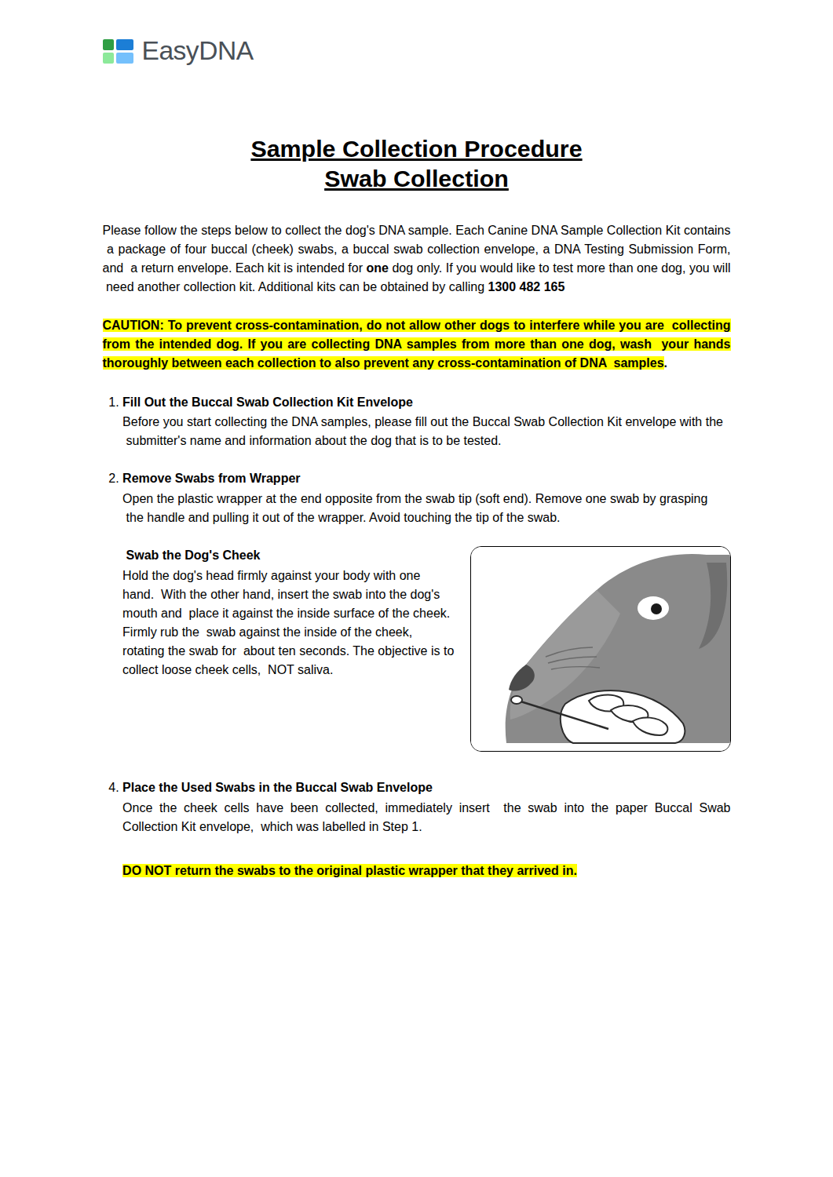EasyDNA
Sample Collection ProcedureSwab Collection
Please follow the steps below to collect the dog's DNA sample. Each Canine DNA Sample Collection Kit contains a package of four buccal (cheek) swabs, a buccal swab collection envelope, a DNA Testing Submission Form, and a return envelope. Each kit is intended for one dog only. If you would like to test more than one dog, you will need another collection kit. Additional kits can be obtained by calling 1300 482 165
CAUTION: To prevent cross-contamination, do not allow other dogs to interfere while you are collecting from the intended dog. If you are collecting DNA samples from more than one dog, wash your hands thoroughly between each collection to also prevent any cross-contamination of DNA samples.
Fill Out the Buccal Swab Collection Kit Envelope
Before you start collecting the DNA samples, please fill out the Buccal Swab Collection Kit envelope with the submitter's name and information about the dog that is to be tested.
Remove Swabs from Wrapper
Open the plastic wrapper at the end opposite from the swab tip (soft end). Remove one swab by grasping the handle and pulling it out of the wrapper. Avoid touching the tip of the swab.
Swab the Dog's Cheek
Hold the dog's head firmly against your body with one hand. With the other hand, insert the swab into the dog's mouth and place it against the inside surface of the cheek. Firmly rub the swab against the inside of the cheek, rotating the swab for about ten seconds. The objective is to collect loose cheek cells, NOT saliva.
Place the Used Swabs in the Buccal Swab Envelope
Once the cheek cells have been collected, immediately insert the swab into the paper Buccal Swab Collection Kit envelope, which was labelled in Step 1.
DO NOT return the swabs to the original plastic wrapper that they arrived in.